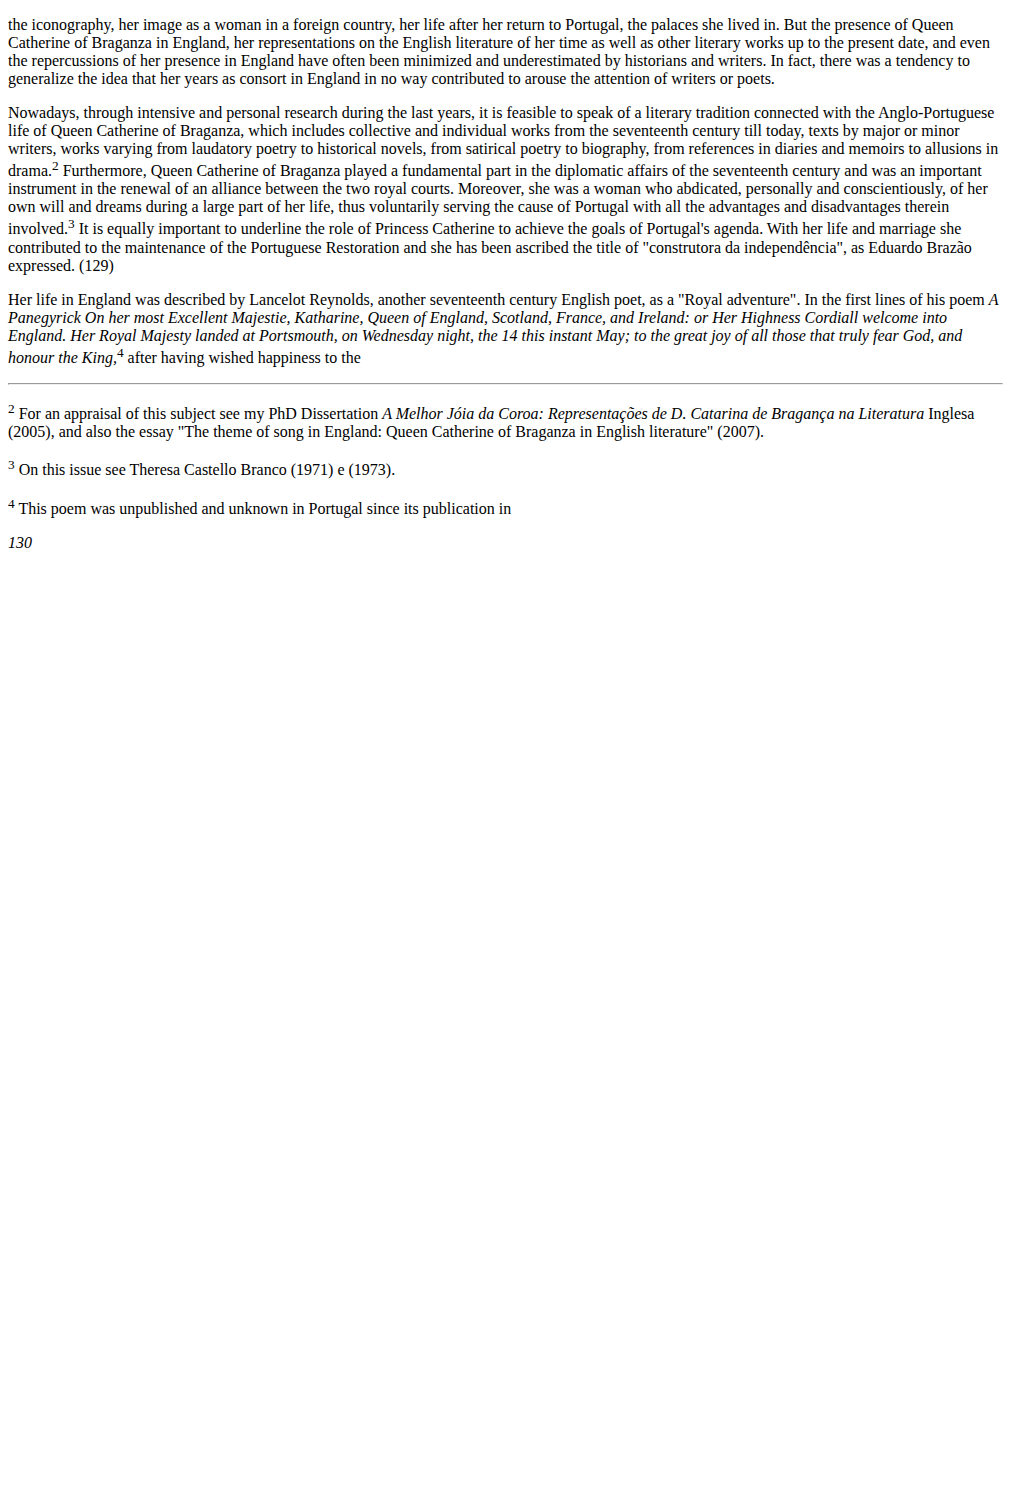the iconography, her image as a woman in a foreign country, her life after her return to Portugal, the palaces she lived in. But the presence of Queen Catherine of Braganza in England, her representations on the English literature of her time as well as other literary works up to the present date, and even the repercussions of her presence in England have often been minimized and underestimated by historians and writers. In fact, there was a tendency to generalize the idea that her years as consort in England in no way contributed to arouse the attention of writers or poets.
Nowadays, through intensive and personal research during the last years, it is feasible to speak of a literary tradition connected with the Anglo-Portuguese life of Queen Catherine of Braganza, which includes collective and individual works from the seventeenth century till today, texts by major or minor writers, works varying from laudatory poetry to historical novels, from satirical poetry to biography, from references in diaries and memoirs to allusions in drama.2 Furthermore, Queen Catherine of Braganza played a fundamental part in the diplomatic affairs of the seventeenth century and was an important instrument in the renewal of an alliance between the two royal courts. Moreover, she was a woman who abdicated, personally and conscientiously, of her own will and dreams during a large part of her life, thus voluntarily serving the cause of Portugal with all the advantages and disadvantages therein involved.3 It is equally important to underline the role of Princess Catherine to achieve the goals of Portugal's agenda. With her life and marriage she contributed to the maintenance of the Portuguese Restoration and she has been ascribed the title of "construtora da independência", as Eduardo Brazão expressed. (129)
Her life in England was described by Lancelot Reynolds, another seventeenth century English poet, as a "Royal adventure". In the first lines of his poem A Panegyrick On her most Excellent Majestie, Katharine, Queen of England, Scotland, France, and Ireland: or Her Highness Cordiall welcome into England. Her Royal Majesty landed at Portsmouth, on Wednesday night, the 14 this instant May; to the great joy of all those that truly fear God, and honour the King,4 after having wished happiness to the
2 For an appraisal of this subject see my PhD Dissertation A Melhor Jóia da Coroa: Representações de D. Catarina de Bragança na Literatura Inglesa (2005), and also the essay "The theme of song in England: Queen Catherine of Braganza in English literature" (2007).
3 On this issue see Theresa Castello Branco (1971) e (1973).
4 This poem was unpublished and unknown in Portugal since its publication in
130